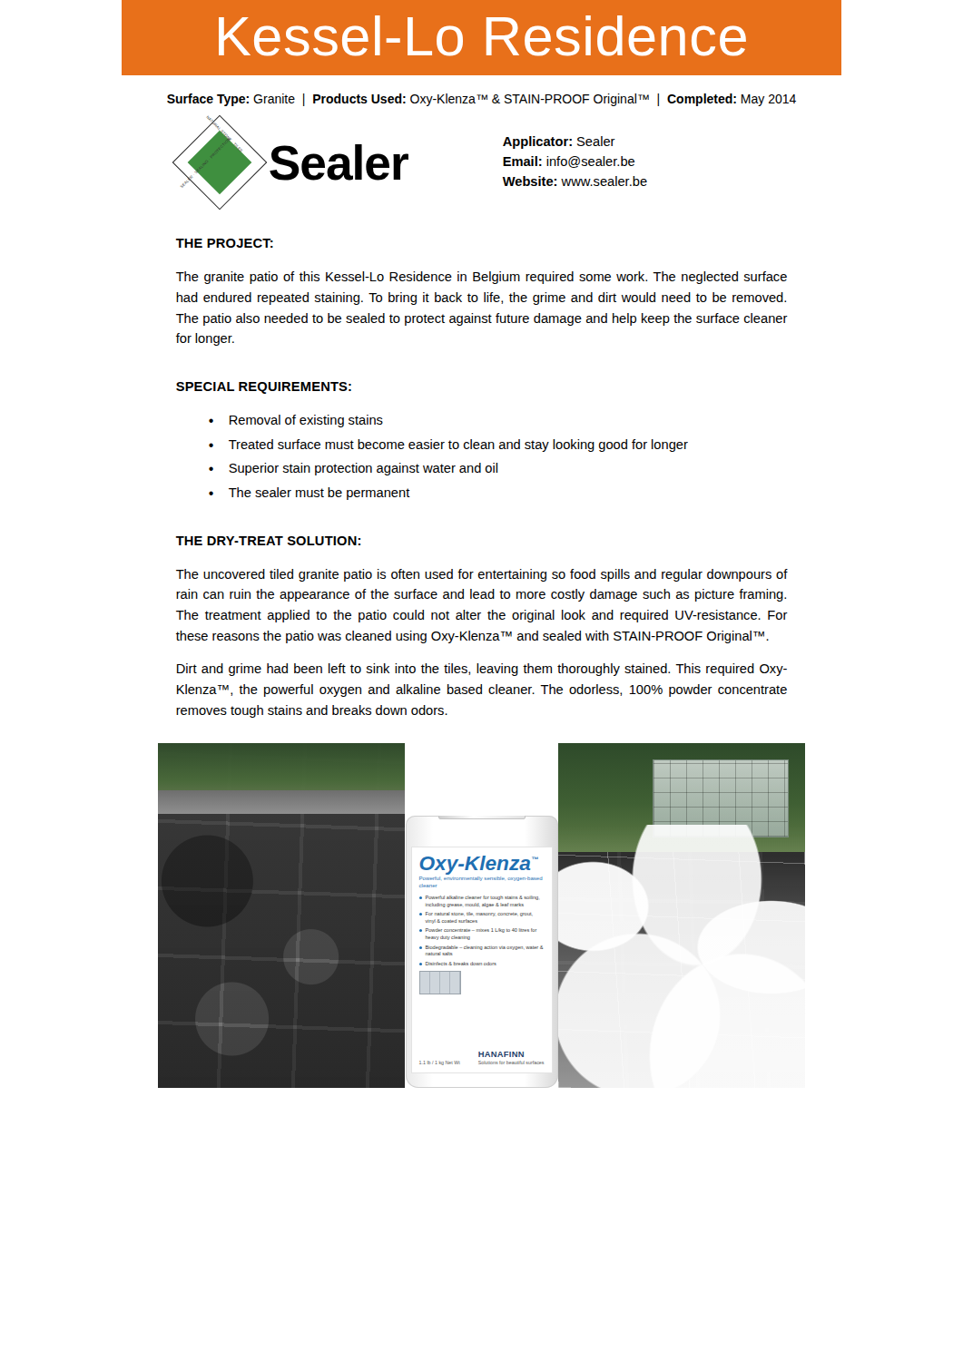Kessel-Lo Residence
Surface Type: Granite | Products Used: Oxy-Klenza™ & STAIN-PROOF Original™ | Completed: May 2014
SEALER · SEALING · PROTECTION NATURAL STONE · TILES
Sealer
Applicator: Sealer
Email: info@sealer.be
Website: www.sealer.be
THE PROJECT:
The granite patio of this Kessel-Lo Residence in Belgium required some work. The neglected surface had endured repeated staining. To bring it back to life, the grime and dirt would need to be removed. The patio also needed to be sealed to protect against future damage and help keep the surface cleaner for longer.
SPECIAL REQUIREMENTS:
Removal of existing stains
Treated surface must become easier to clean and stay looking good for longer
Superior stain protection against water and oil
The sealer must be permanent
THE DRY-TREAT SOLUTION:
The uncovered tiled granite patio is often used for entertaining so food spills and regular downpours of rain can ruin the appearance of the surface and lead to more costly damage such as picture framing. The treatment applied to the patio could not alter the original look and required UV-resistance. For these reasons the patio was cleaned using Oxy-Klenza™ and sealed with STAIN-PROOF Original™.
Dirt and grime had been left to sink into the tiles, leaving them thoroughly stained. This required Oxy-Klenza™, the powerful oxygen and alkaline based cleaner. The odorless, 100% powder concentrate removes tough stains and breaks down odors.
Oxy-Klenza™
Powerful, environmentally sensible, oxygen-based cleaner
Powerful alkaline cleaner for tough stains & soiling, including grease, mould, algae & leaf marks
For natural stone, tile, masonry, concrete, grout, vinyl & coated surfaces
Powder concentrate – mixes 1 L/kg to 40 litres for heavy duty cleaning
Biodegradable – cleaning action via oxygen, water & natural salts
Disinfects & breaks down odors
1.1 lb / 1 kg Net Wt HANAFINN
Solutions for beautiful surfaces